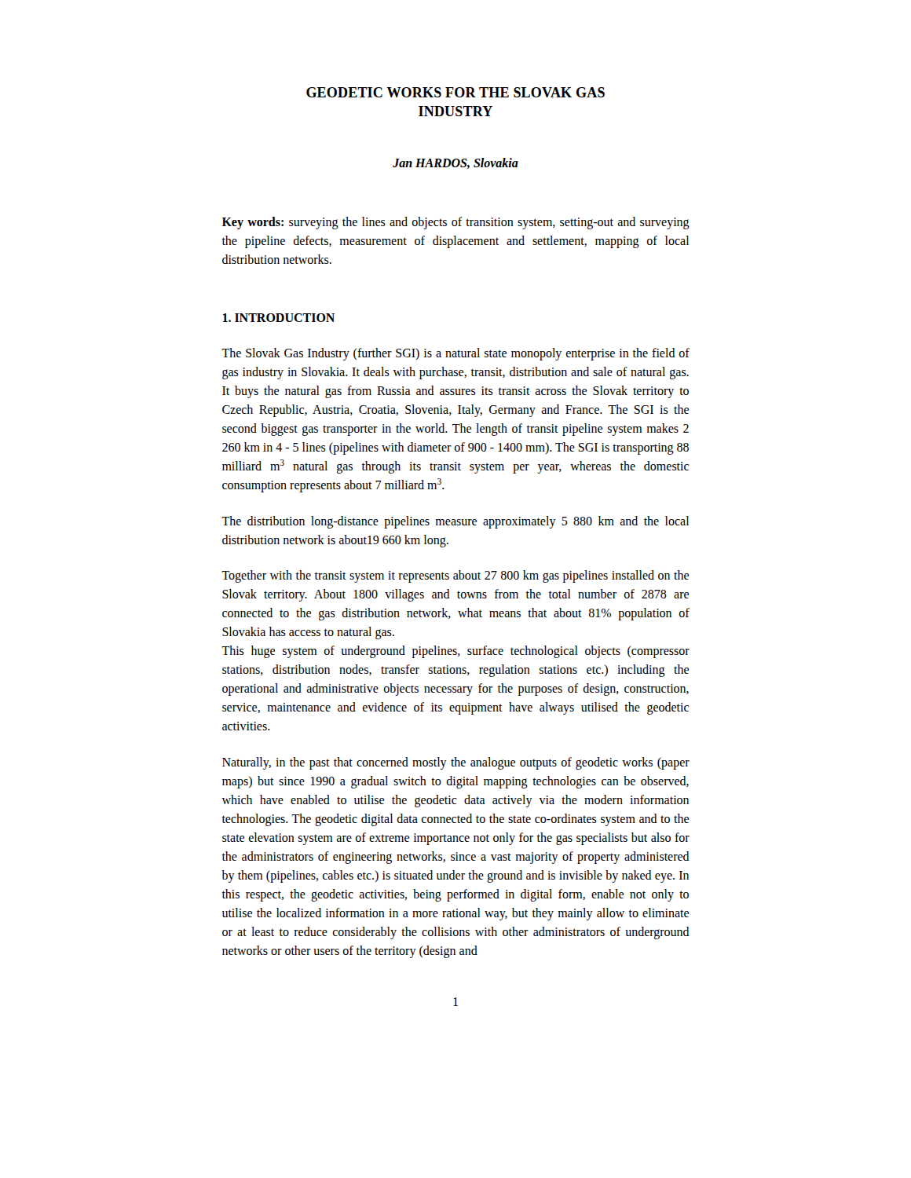Geodetic Works for the Slovak Gas
Industry
Jan HARDOS, Slovakia
Key words: surveying the lines and objects of transition system, setting-out and surveying the pipeline defects, measurement of displacement and settlement, mapping of local distribution networks.
1. INTRODUCTION
The Slovak Gas Industry (further SGI) is a natural state monopoly enterprise in the field of gas industry in Slovakia. It deals with purchase, transit, distribution and sale of natural gas. It buys the natural gas from Russia and assures its transit across the Slovak territory to Czech Republic, Austria, Croatia, Slovenia, Italy, Germany and France. The SGI is the second biggest gas transporter in the world. The length of transit pipeline system makes 2 260 km in 4 - 5 lines (pipelines with diameter of 900 - 1400 mm). The SGI is transporting 88 milliard m3 natural gas through its transit system per year, whereas the domestic consumption represents about 7 milliard m3.
The distribution long-distance pipelines measure approximately 5 880 km and the local distribution network is about19 660 km long.
Together with the transit system it represents about 27 800 km gas pipelines installed on the Slovak territory. About 1800 villages and towns from the total number of 2878 are connected to the gas distribution network, what means that about 81% population of Slovakia has access to natural gas.
This huge system of underground pipelines, surface technological objects (compressor stations, distribution nodes, transfer stations, regulation stations etc.) including the operational and administrative objects necessary for the purposes of design, construction, service, maintenance and evidence of its equipment have always utilised the geodetic activities.
Naturally, in the past that concerned mostly the analogue outputs of geodetic works (paper maps) but since 1990 a gradual switch to digital mapping technologies can be observed, which have enabled to utilise the geodetic data actively via the modern information technologies. The geodetic digital data connected to the state co-ordinates system and to the state elevation system are of extreme importance not only for the gas specialists but also for the administrators of engineering networks, since a vast majority of property administered by them (pipelines, cables etc.) is situated under the ground and is invisible by naked eye. In this respect, the geodetic activities, being performed in digital form, enable not only to utilise the localized information in a more rational way, but they mainly allow to eliminate or at least to reduce considerably the collisions with other administrators of underground networks or other users of the territory (design and
1